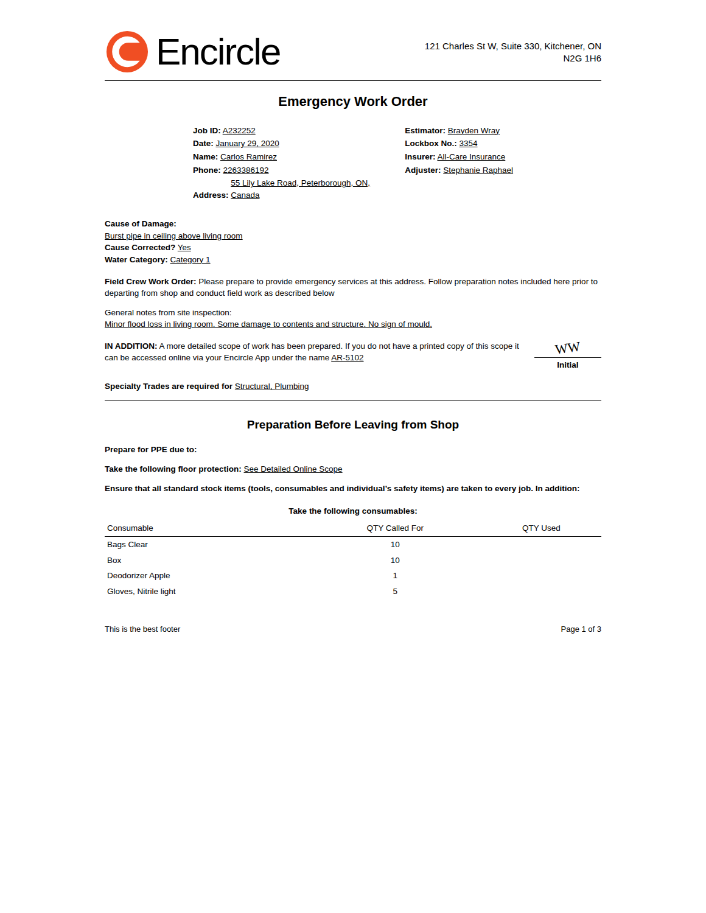Encircle
121 Charles St W, Suite 330, Kitchener, ON
N2G 1H6
Emergency Work Order
| Job ID: A232252 | Estimator: Brayden Wray |
| Date: January 29, 2020 | Lockbox No.: 3354 |
| Name: Carlos Ramirez | Insurer: All-Care Insurance |
| Phone: 2263386192 | Adjuster: Stephanie Raphael |
| Address: 55 Lily Lake Road, Peterborough, ON, Canada | |
Cause of Damage:
Burst pipe in ceiling above living room
Cause Corrected? Yes
Water Category: Category 1
Field Crew Work Order: Please prepare to provide emergency services at this address. Follow preparation notes included here prior to departing from shop and conduct field work as described below
General notes from site inspection:
Minor flood loss in living room. Some damage to contents and structure. No sign of mould.
IN ADDITION: A more detailed scope of work has been prepared. If you do not have a printed copy of this scope it can be accessed online via your Encircle App under the name AR-5102
WW
Initial
Specialty Trades are required for Structural, Plumbing
Preparation Before Leaving from Shop
Prepare for PPE due to:
Take the following floor protection: See Detailed Online Scope
Ensure that all standard stock items (tools, consumables and individual’s safety items) are taken to every job. In addition:
Take the following consumables:
| Consumable | QTY Called For | QTY Used |
| --- | --- | --- |
| Bags Clear | 10 | |
| Box | 10 | |
| Deodorizer Apple | 1 | |
| Gloves, Nitrile light | 5 | |
This is the best footer
Page 1 of 3